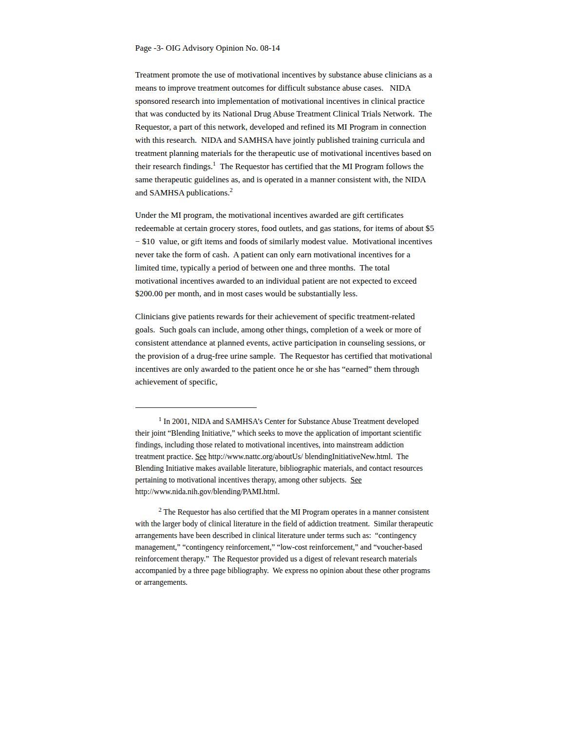Page -3- OIG Advisory Opinion No. 08-14
Treatment promote the use of motivational incentives by substance abuse clinicians as a means to improve treatment outcomes for difficult substance abuse cases. NIDA sponsored research into implementation of motivational incentives in clinical practice that was conducted by its National Drug Abuse Treatment Clinical Trials Network. The Requestor, a part of this network, developed and refined its MI Program in connection with this research. NIDA and SAMHSA have jointly published training curricula and treatment planning materials for the therapeutic use of motivational incentives based on their research findings.1 The Requestor has certified that the MI Program follows the same therapeutic guidelines as, and is operated in a manner consistent with, the NIDA and SAMHSA publications.2
Under the MI program, the motivational incentives awarded are gift certificates redeemable at certain grocery stores, food outlets, and gas stations, for items of about $5 − $10 value, or gift items and foods of similarly modest value. Motivational incentives never take the form of cash. A patient can only earn motivational incentives for a limited time, typically a period of between one and three months. The total motivational incentives awarded to an individual patient are not expected to exceed $200.00 per month, and in most cases would be substantially less.
Clinicians give patients rewards for their achievement of specific treatment-related goals. Such goals can include, among other things, completion of a week or more of consistent attendance at planned events, active participation in counseling sessions, or the provision of a drug-free urine sample. The Requestor has certified that motivational incentives are only awarded to the patient once he or she has “earned” them through achievement of specific,
1 In 2001, NIDA and SAMHSA’s Center for Substance Abuse Treatment developed their joint “Blending Initiative,” which seeks to move the application of important scientific findings, including those related to motivational incentives, into mainstream addiction treatment practice. See http://www.nattc.org/aboutUs/ blendingInitiativeNew.html. The Blending Initiative makes available literature, bibliographic materials, and contact resources pertaining to motivational incentives therapy, among other subjects. See http://www.nida.nih.gov/blending/PAMI.html.
2 The Requestor has also certified that the MI Program operates in a manner consistent with the larger body of clinical literature in the field of addiction treatment. Similar therapeutic arrangements have been described in clinical literature under terms such as: “contingency management,” “contingency reinforcement,” “low-cost reinforcement,” and “voucher-based reinforcement therapy.” The Requestor provided us a digest of relevant research materials accompanied by a three page bibliography. We express no opinion about these other programs or arrangements.